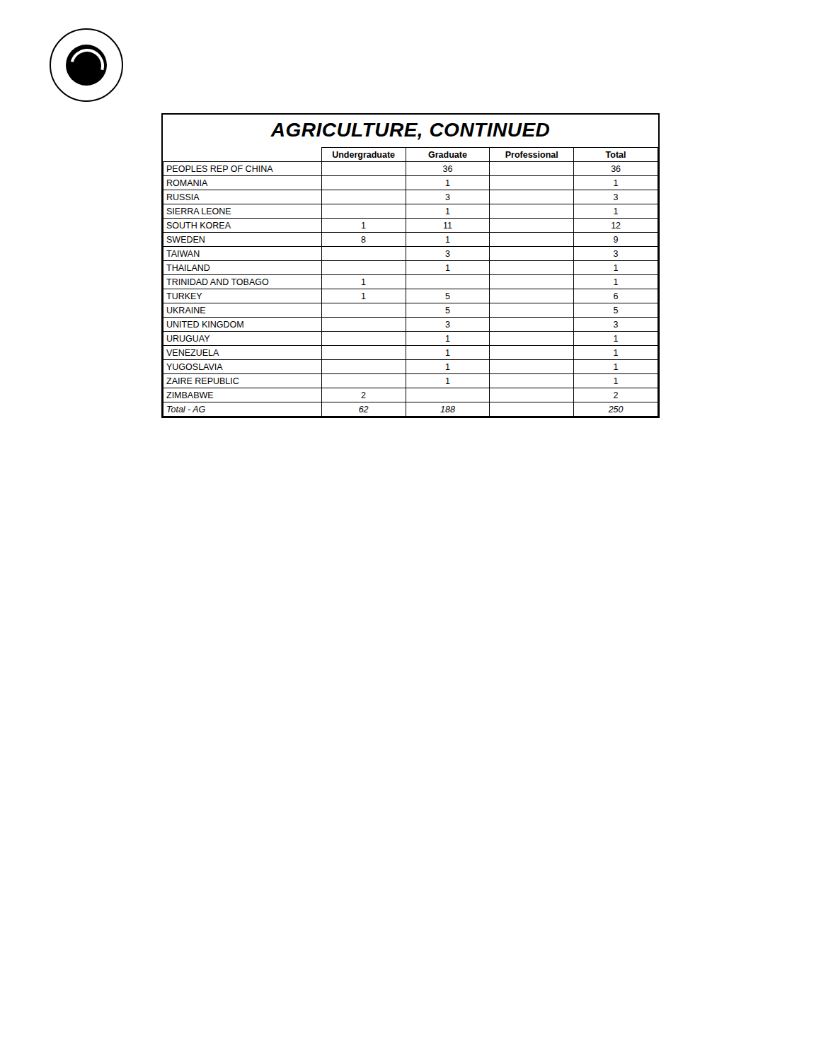AGRICULTURE, CONTINUED
| | Undergraduate | Graduate | Professional | Total |
| --- | --- | --- | --- | --- |
| PEOPLES REP OF CHINA | | 36 | | 36 |
| ROMANIA | | 1 | | 1 |
| RUSSIA | | 3 | | 3 |
| SIERRA LEONE | | 1 | | 1 |
| SOUTH KOREA | 1 | 11 | | 12 |
| SWEDEN | 8 | 1 | | 9 |
| TAIWAN | | 3 | | 3 |
| THAILAND | | 1 | | 1 |
| TRINIDAD AND TOBAGO | 1 | | | 1 |
| TURKEY | 1 | 5 | | 6 |
| UKRAINE | | 5 | | 5 |
| UNITED KINGDOM | | 3 | | 3 |
| URUGUAY | | 1 | | 1 |
| VENEZUELA | | 1 | | 1 |
| YUGOSLAVIA | | 1 | | 1 |
| ZAIRE REPUBLIC | | 1 | | 1 |
| ZIMBABWE | 2 | | | 2 |
| Total - AG | 62 | 188 | | 250 |